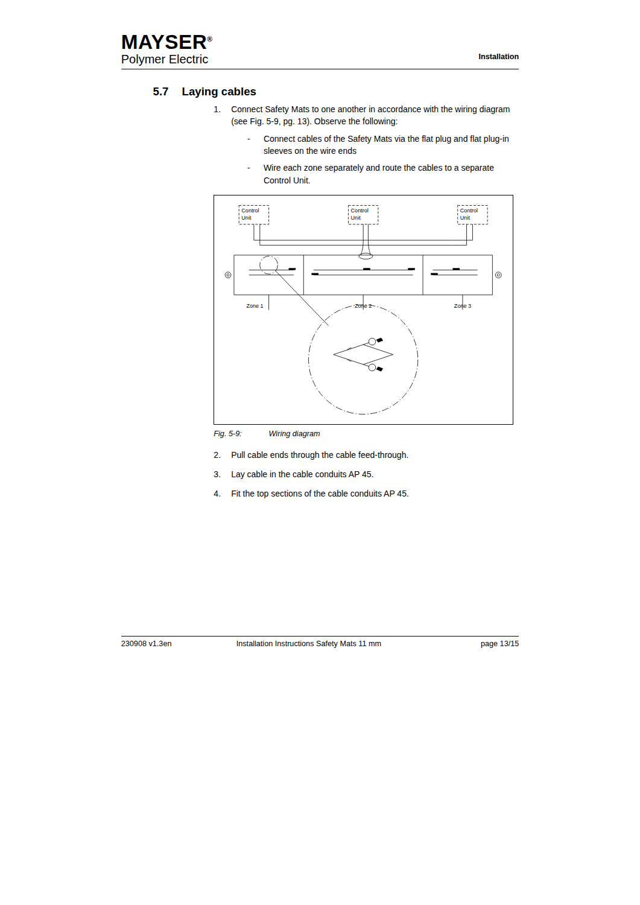MAYSER®
Polymer Electric
Installation
5.7
Laying cables
Connect Safety Mats to one another in accordance with the wiring diagram (see Fig. 5-9, pg. 13). Observe the following:
Connect cables of the Safety Mats via the flat plug and flat plug-in sleeves on the wire ends
Wire each zone separately and route the cables to a separate Control Unit.
Control Unit Control Unit Control Unit Zone 1 Zone 2 Zone 3
Fig. 5-9: Wiring diagram
Pull cable ends through the cable feed-through.
Lay cable in the cable conduits AP 45.
Fit the top sections of the cable conduits AP 45.
230908 v1.3en
Installation Instructions Safety Mats 11 mm
page 13/15